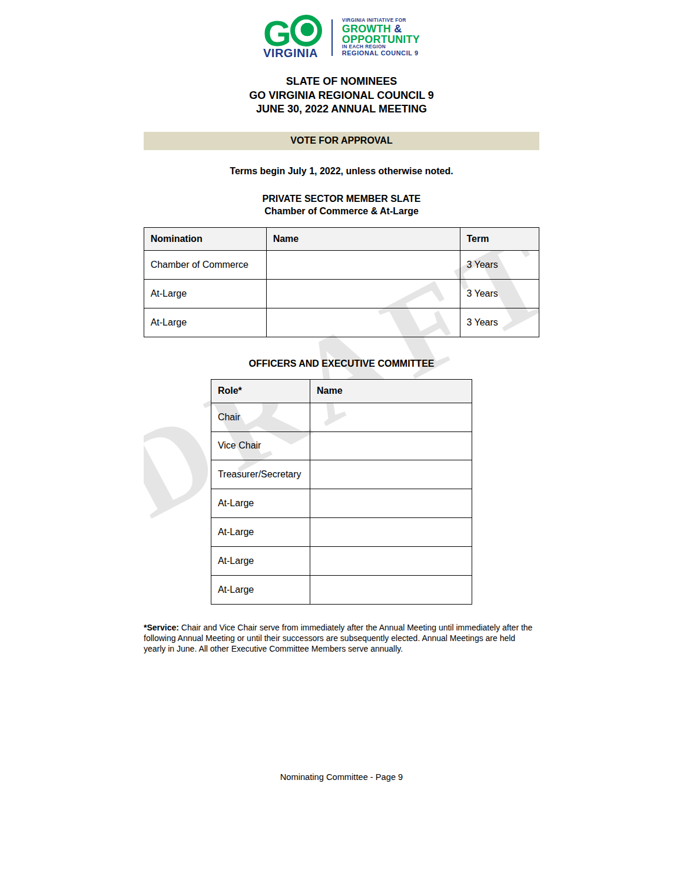DRAFT
G
VIRGINIA
VIRGINIA INITIATIVE FOR
GROWTH &
OPPORTUNITY
IN EACH REGION
REGIONAL COUNCIL 9
SLATE OF NOMINEES GO VIRGINIA REGIONAL COUNCIL 9 JUNE 30, 2022 ANNUAL MEETING
VOTE FOR APPROVAL
Terms begin July 1, 2022, unless otherwise noted.
PRIVATE SECTOR MEMBER SLATE Chamber of Commerce & At-Large
| Nomination | Name | Term |
| --- | --- | --- |
| Chamber of Commerce | | 3 Years |
| At-Large | | 3 Years |
| At-Large | | 3 Years |
OFFICERS AND EXECUTIVE COMMITTEE
| Role* | Name |
| --- | --- |
| Chair | |
| Vice Chair | |
| Treasurer/Secretary | |
| At-Large | |
| At-Large | |
| At-Large | |
| At-Large | |
*Service: Chair and Vice Chair serve from immediately after the Annual Meeting until immediately after the following Annual Meeting or until their successors are subsequently elected. Annual Meetings are held yearly in June. All other Executive Committee Members serve annually.
Nominating Committee - Page 9